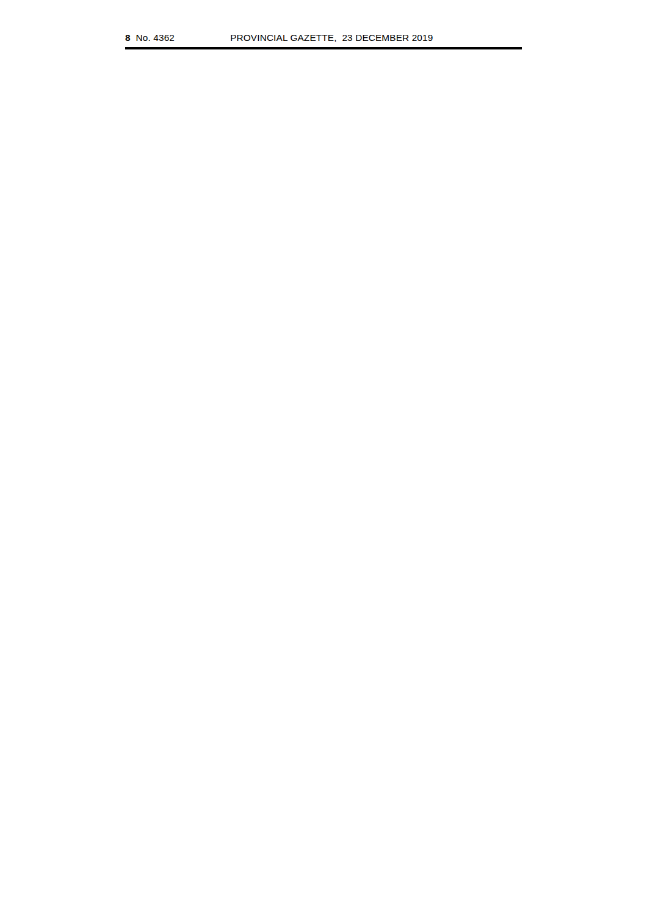8 No. 4362 PROVINCIAL GAZETTE, 23 DECEMBER 2019